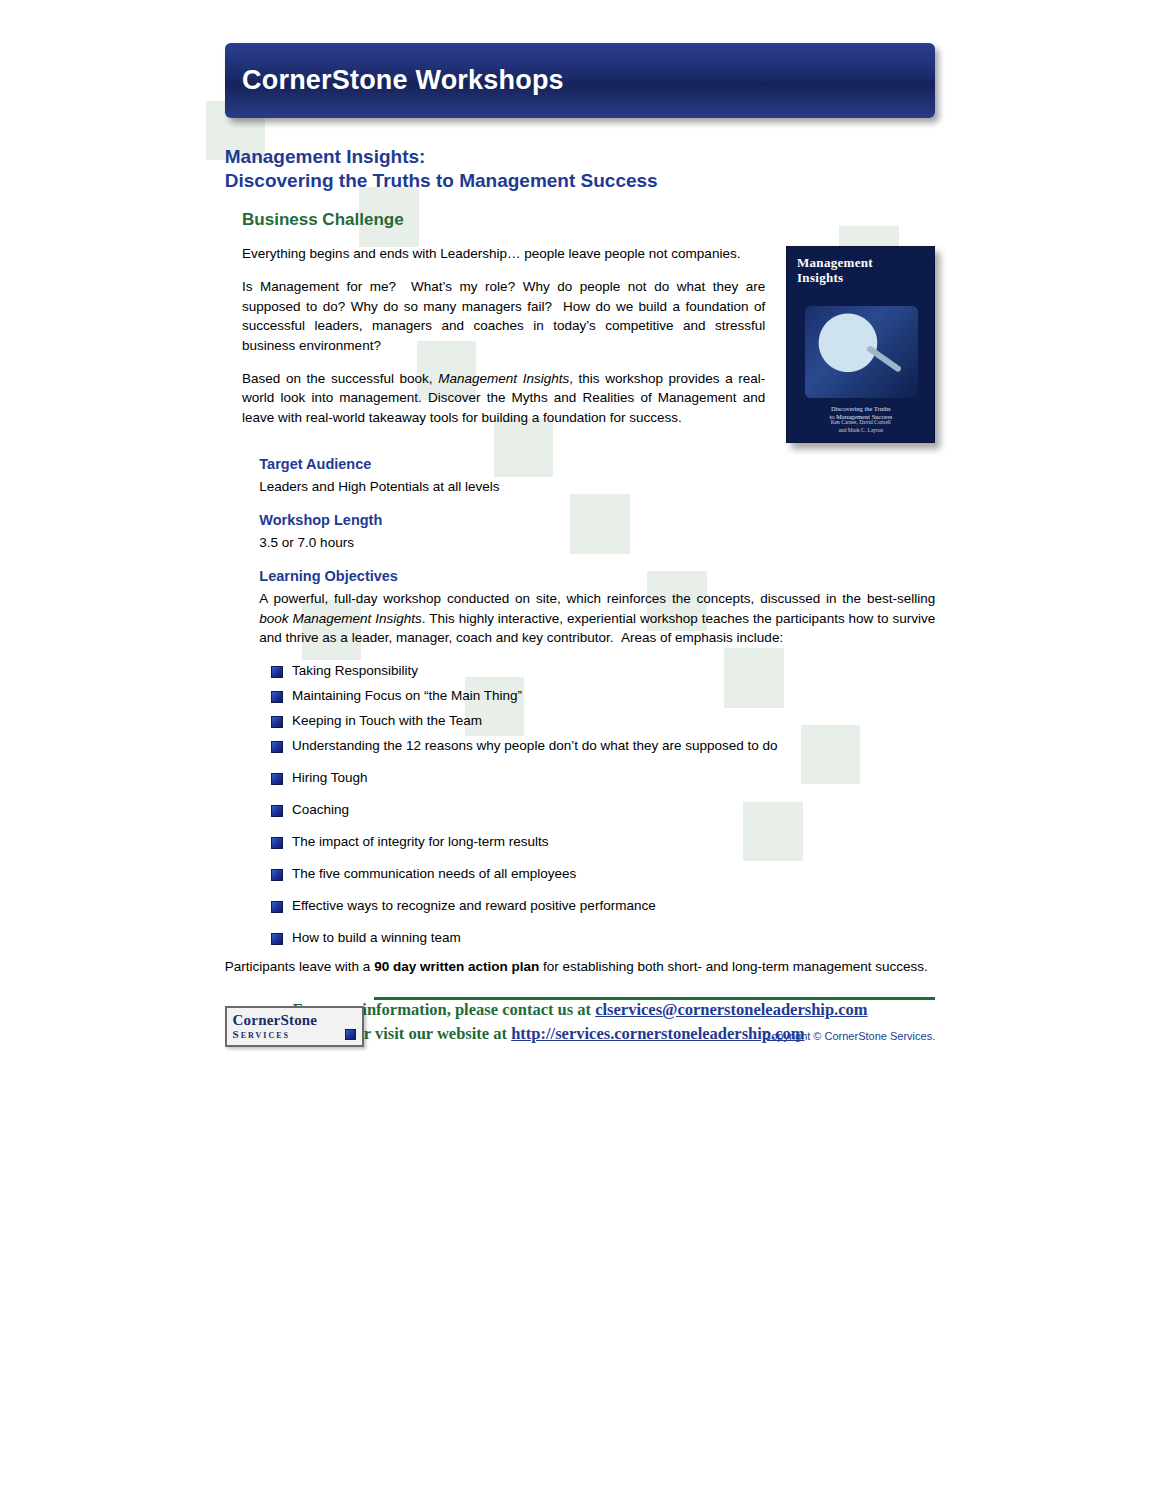CornerStone Workshops
Management Insights:
Discovering the Truths to Management Success
Business Challenge
Management
Insights
Discovering the Truths
to Management Success
Ken Carnes, David Cottrell
and Mark C. Layton
Everything begins and ends with Leadership… people leave people not companies.
Is Management for me? What’s my role? Why do people not do what they are supposed to do? Why do so many managers fail? How do we build a foundation of successful leaders, managers and coaches in today’s competitive and stressful business environment?
Based on the successful book, Management Insights, this workshop provides a real-world look into management. Discover the Myths and Realities of Management and leave with real-world takeaway tools for building a foundation for success.
Target Audience
Leaders and High Potentials at all levels
Workshop Length
3.5 or 7.0 hours
Learning Objectives
A powerful, full-day workshop conducted on site, which reinforces the concepts, discussed in the best-selling book Management Insights. This highly interactive, experiential workshop teaches the participants how to survive and thrive as a leader, manager, coach and key contributor. Areas of emphasis include:
Taking Responsibility
Maintaining Focus on “the Main Thing”
Keeping in Touch with the Team
Understanding the 12 reasons why people don’t do what they are supposed to do
Hiring Tough
Coaching
The impact of integrity for long-term results
The five communication needs of all employees
Effective ways to recognize and reward positive performance
How to build a winning team
Participants leave with a 90 day written action plan for establishing both short- and long-term management success.
For more information, please contact us at clservices@cornerstoneleadership.com or visit our website at http://services.cornerstoneleadership.com
CornerStone
Services
Copyright © CornerStone Services.